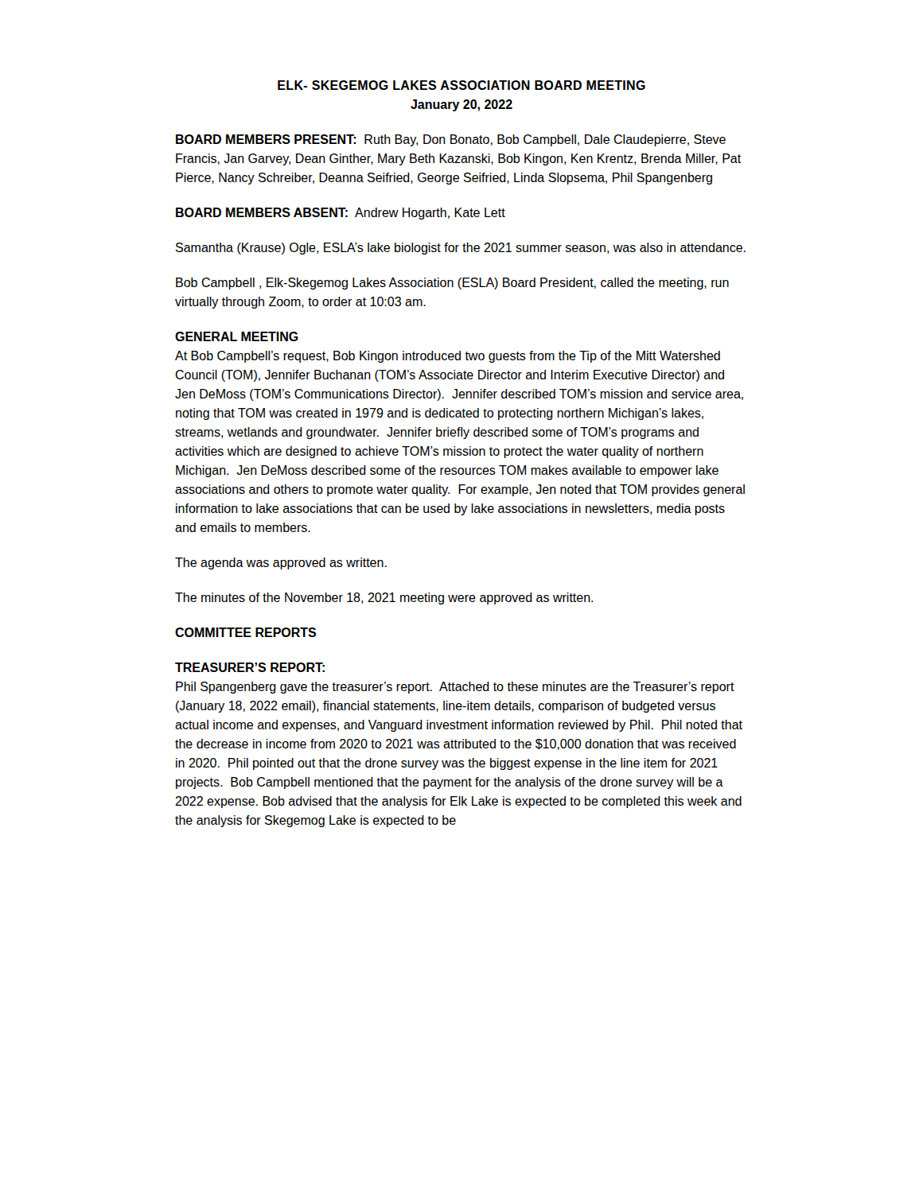ELK- SKEGEMOG LAKES ASSOCIATION BOARD MEETING
January 20, 2022
BOARD MEMBERS PRESENT: Ruth Bay, Don Bonato, Bob Campbell, Dale Claudepierre, Steve Francis, Jan Garvey, Dean Ginther, Mary Beth Kazanski, Bob Kingon, Ken Krentz, Brenda Miller, Pat Pierce, Nancy Schreiber, Deanna Seifried, George Seifried, Linda Slopsema, Phil Spangenberg
BOARD MEMBERS ABSENT: Andrew Hogarth, Kate Lett
Samantha (Krause) Ogle, ESLA’s lake biologist for the 2021 summer season, was also in attendance.
Bob Campbell , Elk-Skegemog Lakes Association (ESLA) Board President, called the meeting, run virtually through Zoom, to order at 10:03 am.
GENERAL MEETING
At Bob Campbell’s request, Bob Kingon introduced two guests from the Tip of the Mitt Watershed Council (TOM), Jennifer Buchanan (TOM’s Associate Director and Interim Executive Director) and Jen DeMoss (TOM’s Communications Director). Jennifer described TOM’s mission and service area, noting that TOM was created in 1979 and is dedicated to protecting northern Michigan’s lakes, streams, wetlands and groundwater. Jennifer briefly described some of TOM’s programs and activities which are designed to achieve TOM’s mission to protect the water quality of northern Michigan. Jen DeMoss described some of the resources TOM makes available to empower lake associations and others to promote water quality. For example, Jen noted that TOM provides general information to lake associations that can be used by lake associations in newsletters, media posts and emails to members.
The agenda was approved as written.
The minutes of the November 18, 2021 meeting were approved as written.
COMMITTEE REPORTS
TREASURER’S REPORT:
Phil Spangenberg gave the treasurer’s report. Attached to these minutes are the Treasurer’s report (January 18, 2022 email), financial statements, line-item details, comparison of budgeted versus actual income and expenses, and Vanguard investment information reviewed by Phil. Phil noted that the decrease in income from 2020 to 2021 was attributed to the $10,000 donation that was received in 2020. Phil pointed out that the drone survey was the biggest expense in the line item for 2021 projects. Bob Campbell mentioned that the payment for the analysis of the drone survey will be a 2022 expense. Bob advised that the analysis for Elk Lake is expected to be completed this week and the analysis for Skegemog Lake is expected to be